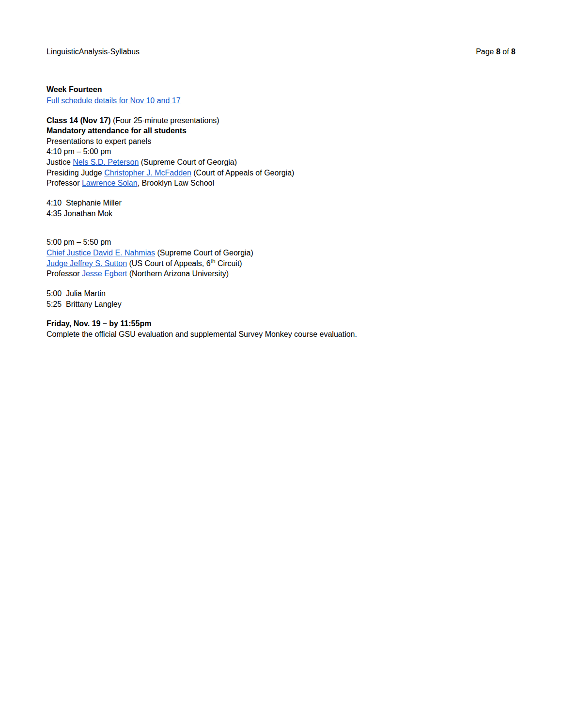LinguisticAnalysis-Syllabus
Page 8 of 8
Week Fourteen
Full schedule details for Nov 10 and 17
Class 14 (Nov 17) (Four 25-minute presentations)
Mandatory attendance for all students
Presentations to expert panels
4:10 pm – 5:00 pm
Justice Nels S.D. Peterson (Supreme Court of Georgia)
Presiding Judge Christopher J. McFadden (Court of Appeals of Georgia)
Professor Lawrence Solan, Brooklyn Law School
4:10 Stephanie Miller
4:35 Jonathan Mok
5:00 pm – 5:50 pm
Chief Justice David E. Nahmias (Supreme Court of Georgia)
Judge Jeffrey S. Sutton (US Court of Appeals, 6th Circuit)
Professor Jesse Egbert (Northern Arizona University)
5:00 Julia Martin
5:25 Brittany Langley
Friday, Nov. 19 – by 11:55pm
Complete the official GSU evaluation and supplemental Survey Monkey course evaluation.